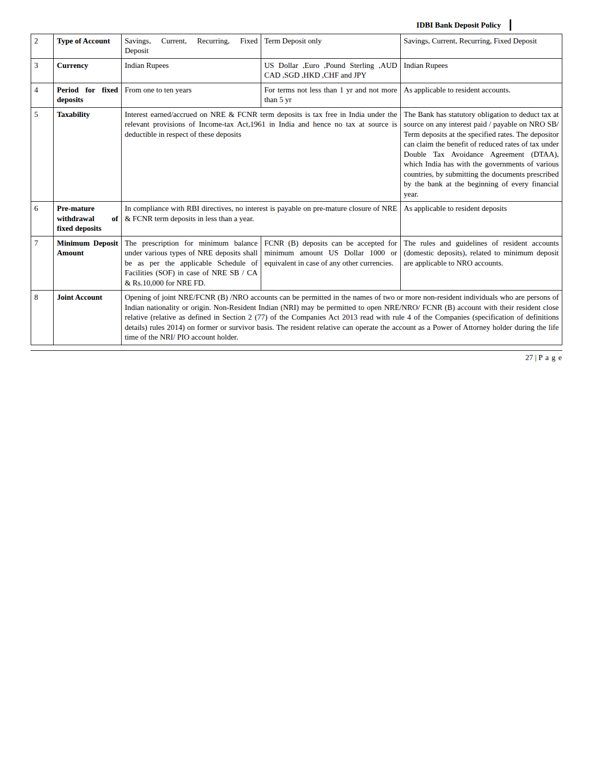IDBI Bank Deposit Policy
| 2 | Type of Account | Savings, Current, Recurring, Fixed Deposit | Term Deposit only | Savings, Current, Recurring, Fixed Deposit |
| 3 | Currency | Indian Rupees | US Dollar ,Euro ,Pound Sterling ,AUD CAD ,SGD ,HKD ,CHF and JPY | Indian Rupees |
| 4 | Period for fixed deposits | From one to ten years | For terms not less than 1 yr and not more than 5 yr | As applicable to resident accounts. |
| 5 | Taxability | Interest earned/accrued on NRE & FCNR term deposits is tax free in India under the relevant provisions of Income-tax Act,1961 in India and hence no tax at source is deductible in respect of these deposits | The Bank has statutory obligation to deduct tax at source on any interest paid / payable on NRO SB/ Term deposits at the specified rates. The depositor can claim the benefit of reduced rates of tax under Double Tax Avoidance Agreement (DTAA), which India has with the governments of various countries, by submitting the documents prescribed by the bank at the beginning of every financial year. |
| 6 | Pre-mature withdrawal of fixed deposits | In compliance with RBI directives, no interest is payable on pre-mature closure of NRE & FCNR term deposits in less than a year. | As applicable to resident deposits |
| 7 | Minimum Deposit Amount | The prescription for minimum balance under various types of NRE deposits shall be as per the applicable Schedule of Facilities (SOF) in case of NRE SB / CA & Rs.10,000 for NRE FD. | FCNR (B) deposits can be accepted for minimum amount US Dollar 1000 or equivalent in case of any other currencies. | The rules and guidelines of resident accounts (domestic deposits), related to minimum deposit are applicable to NRO accounts. |
| 8 | Joint Account | Opening of joint NRE/FCNR (B) /NRO accounts can be permitted in the names of two or more non-resident individuals who are persons of Indian nationality or origin. Non-Resident Indian (NRI) may be permitted to open NRE/NRO/ FCNR (B) account with their resident close relative (relative as defined in Section 2 (77) of the Companies Act 2013 read with rule 4 of the Companies (specification of definitions details) rules 2014) on former or survivor basis. The resident relative can operate the account as a Power of Attorney holder during the life time of the NRI/ PIO account holder. |
27 | P a g e